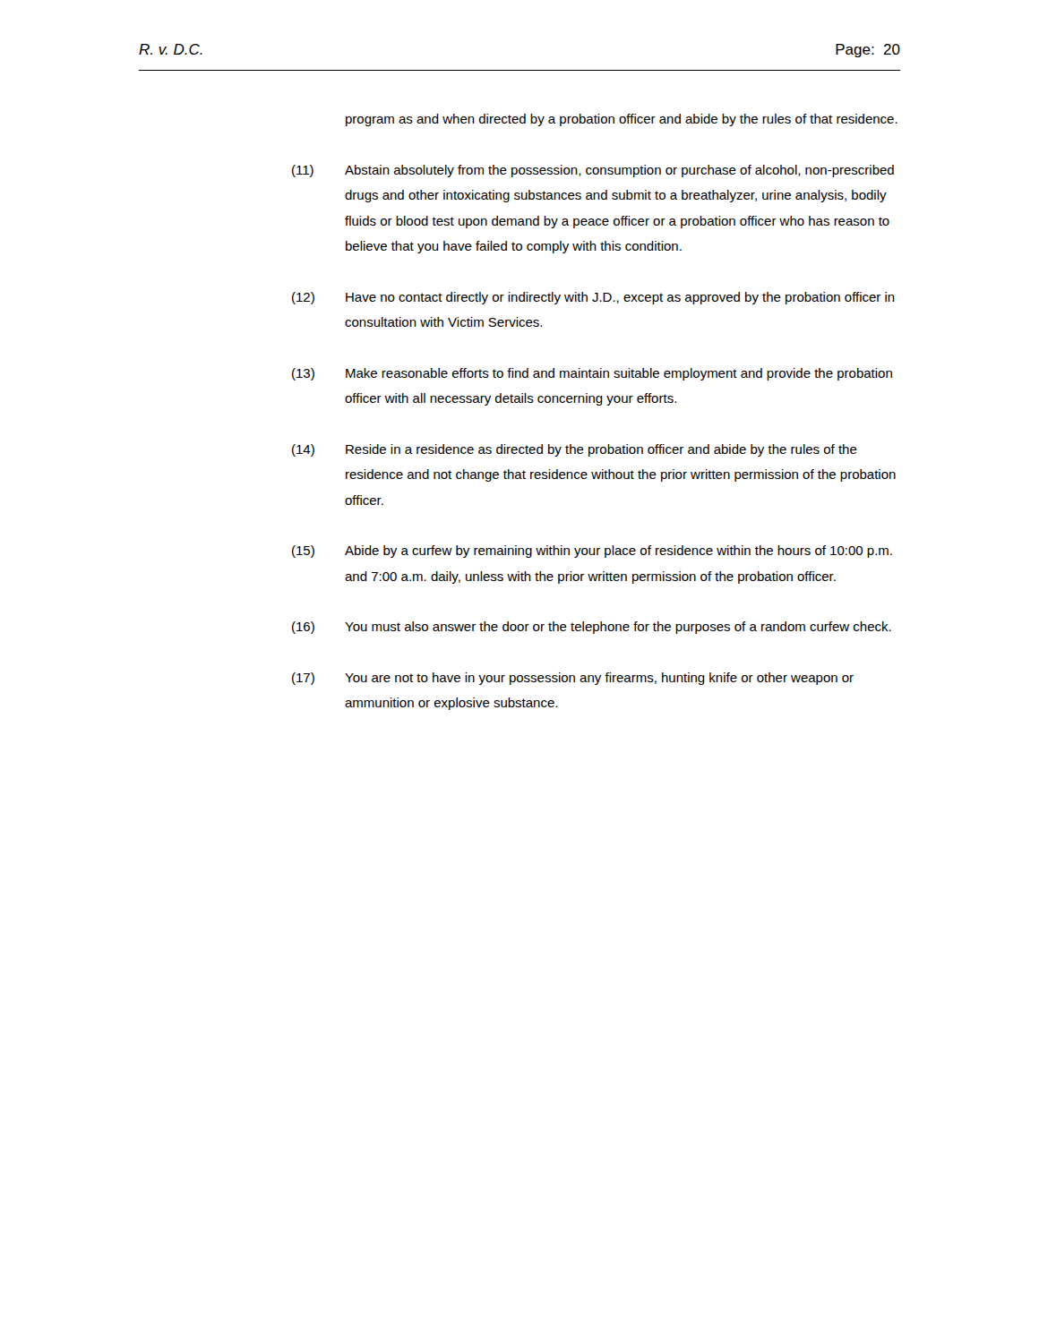R. v. D.C. Page: 20
program as and when directed by a probation officer and abide by the rules of that residence.
(11) Abstain absolutely from the possession, consumption or purchase of alcohol, non-prescribed drugs and other intoxicating substances and submit to a breathalyzer, urine analysis, bodily fluids or blood test upon demand by a peace officer or a probation officer who has reason to believe that you have failed to comply with this condition.
(12) Have no contact directly or indirectly with J.D., except as approved by the probation officer in consultation with Victim Services.
(13) Make reasonable efforts to find and maintain suitable employment and provide the probation officer with all necessary details concerning your efforts.
(14) Reside in a residence as directed by the probation officer and abide by the rules of the residence and not change that residence without the prior written permission of the probation officer.
(15) Abide by a curfew by remaining within your place of residence within the hours of 10:00 p.m. and 7:00 a.m. daily, unless with the prior written permission of the probation officer.
(16) You must also answer the door or the telephone for the purposes of a random curfew check.
(17) You are not to have in your possession any firearms, hunting knife or other weapon or ammunition or explosive substance.